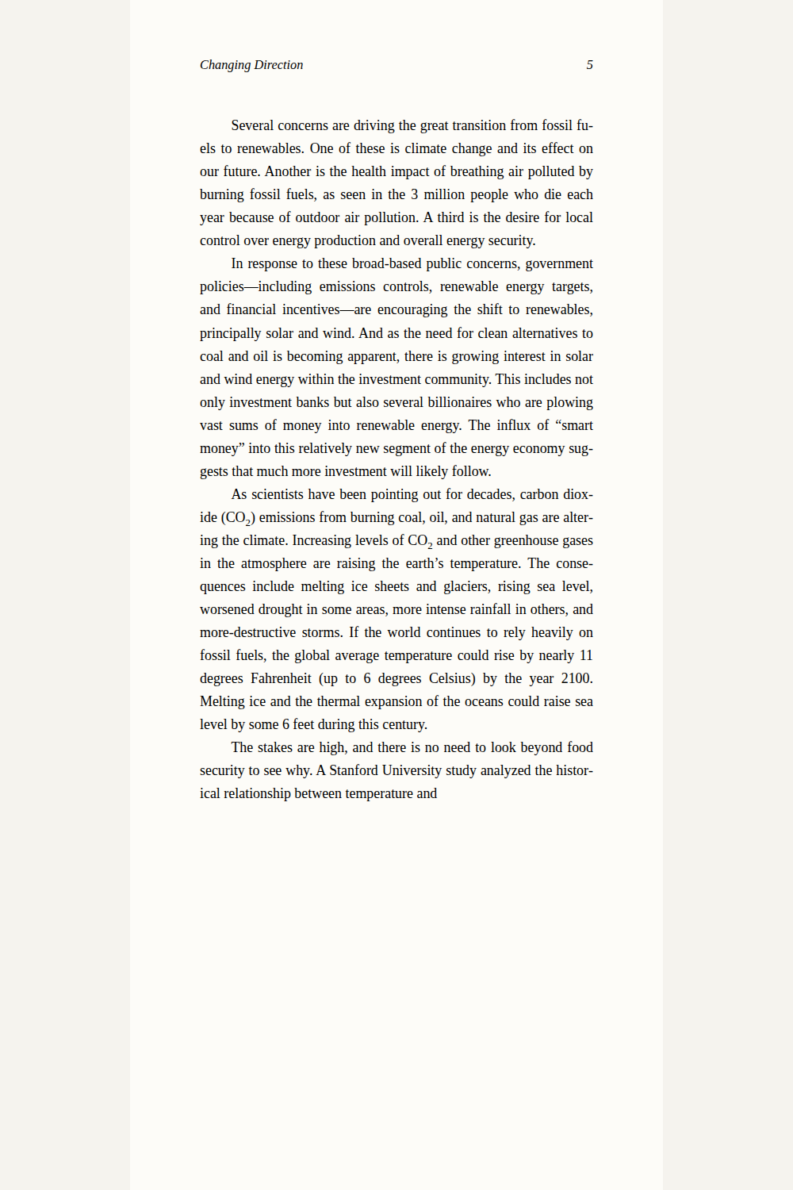Changing Direction 5
Several concerns are driving the great transition from fossil fuels to renewables. One of these is climate change and its effect on our future. Another is the health impact of breathing air polluted by burning fossil fuels, as seen in the 3 million people who die each year because of outdoor air pollution. A third is the desire for local control over energy production and overall energy security.
In response to these broad-based public concerns, government policies—including emissions controls, renewable energy targets, and financial incentives—are encouraging the shift to renewables, principally solar and wind. And as the need for clean alternatives to coal and oil is becoming apparent, there is growing interest in solar and wind energy within the investment community. This includes not only investment banks but also several billionaires who are plowing vast sums of money into renewable energy. The influx of “smart money” into this relatively new segment of the energy economy suggests that much more investment will likely follow.
As scientists have been pointing out for decades, carbon dioxide (CO2) emissions from burning coal, oil, and natural gas are altering the climate. Increasing levels of CO2 and other greenhouse gases in the atmosphere are raising the earth’s temperature. The consequences include melting ice sheets and glaciers, rising sea level, worsened drought in some areas, more intense rainfall in others, and more-destructive storms. If the world continues to rely heavily on fossil fuels, the global average temperature could rise by nearly 11 degrees Fahrenheit (up to 6 degrees Celsius) by the year 2100. Melting ice and the thermal expansion of the oceans could raise sea level by some 6 feet during this century.
The stakes are high, and there is no need to look beyond food security to see why. A Stanford University study analyzed the historical relationship between temperature and